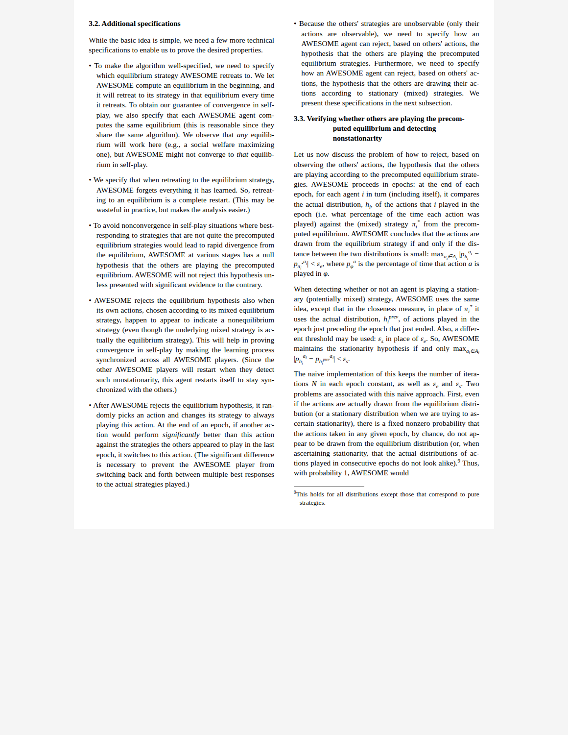3.2. Additional specifications
While the basic idea is simple, we need a few more technical specifications to enable us to prove the desired properties.
• To make the algorithm well-specified, we need to specify which equilibrium strategy AWESOME retreats to. We let AWESOME compute an equilibrium in the beginning, and it will retreat to its strategy in that equilibrium every time it retreats. To obtain our guarantee of convergence in self-play, we also specify that each AWESOME agent computes the same equilibrium (this is reasonable since they share the same algorithm). We observe that any equilibrium will work here (e.g., a social welfare maximizing one), but AWESOME might not converge to that equilibrium in self-play.
• We specify that when retreating to the equilibrium strategy, AWESOME forgets everything it has learned. So, retreating to an equilibrium is a complete restart. (This may be wasteful in practice, but makes the analysis easier.)
• To avoid nonconvergence in self-play situations where best-responding to strategies that are not quite the precomputed equilibrium strategies would lead to rapid divergence from the equilibrium, AWESOME at various stages has a null hypothesis that the others are playing the precomputed equilibrium. AWESOME will not reject this hypothesis unless presented with significant evidence to the contrary.
• AWESOME rejects the equilibrium hypothesis also when its own actions, chosen according to its mixed equilibrium strategy, happen to appear to indicate a nonequilibrium strategy (even though the underlying mixed strategy is actually the equilibrium strategy). This will help in proving convergence in self-play by making the learning process synchronized across all AWESOME players. (Since the other AWESOME players will restart when they detect such nonstationarity, this agent restarts itself to stay synchronized with the others.)
• After AWESOME rejects the equilibrium hypothesis, it randomly picks an action and changes its strategy to always playing this action. At the end of an epoch, if another action would perform significantly better than this action against the strategies the others appeared to play in the last epoch, it switches to this action. (The significant difference is necessary to prevent the AWESOME player from switching back and forth between multiple best responses to the actual strategies played.)
• Because the others' strategies are unobservable (only their actions are observable), we need to specify how an AWESOME agent can reject, based on others' actions, the hypothesis that the others are playing the precomputed equilibrium strategies. Furthermore, we need to specify how an AWESOME agent can reject, based on others' actions, the hypothesis that the others are drawing their actions according to stationary (mixed) strategies. We present these specifications in the next subsection.
3.3. Verifying whether others are playing the precomputed equilibrium and detecting nonstationarity
Let us now discuss the problem of how to reject, based on observing the others' actions, the hypothesis that the others are playing according to the precomputed equilibrium strategies. AWESOME proceeds in epochs: at the end of each epoch, for each agent i in turn (including itself), it compares the actual distribution, hi, of the actions that i played in the epoch (i.e. what percentage of the time each action was played) against the (mixed) strategy πi* from the precomputed equilibrium. AWESOME concludes that the actions are drawn from the equilibrium strategy if and only if the distance between the two distributions is small: maxai∈Ai |phiai − pπi*ai| < εe, where pφa is the percentage of time that action a is played in φ.
When detecting whether or not an agent is playing a stationary (potentially mixed) strategy, AWESOME uses the same idea, except that in the closeness measure, in place of πi* it uses the actual distribution, hiprev, of actions played in the epoch just preceding the epoch that just ended. Also, a different threshold may be used: εs in place of εe. So, AWESOME maintains the stationarity hypothesis if and only maxai∈Ai |phiai − phiprevai| < εs.
The naive implementation of this keeps the number of iterations N in each epoch constant, as well as εe and εs. Two problems are associated with this naive approach. First, even if the actions are actually drawn from the equilibrium distribution (or a stationary distribution when we are trying to ascertain stationarity), there is a fixed nonzero probability that the actions taken in any given epoch, by chance, do not appear to be drawn from the equilibrium distribution (or, when ascertaining stationarity, that the actual distributions of actions played in consecutive epochs do not look alike).9 Thus, with probability 1, AWESOME would
9This holds for all distributions except those that correspond to pure strategies.